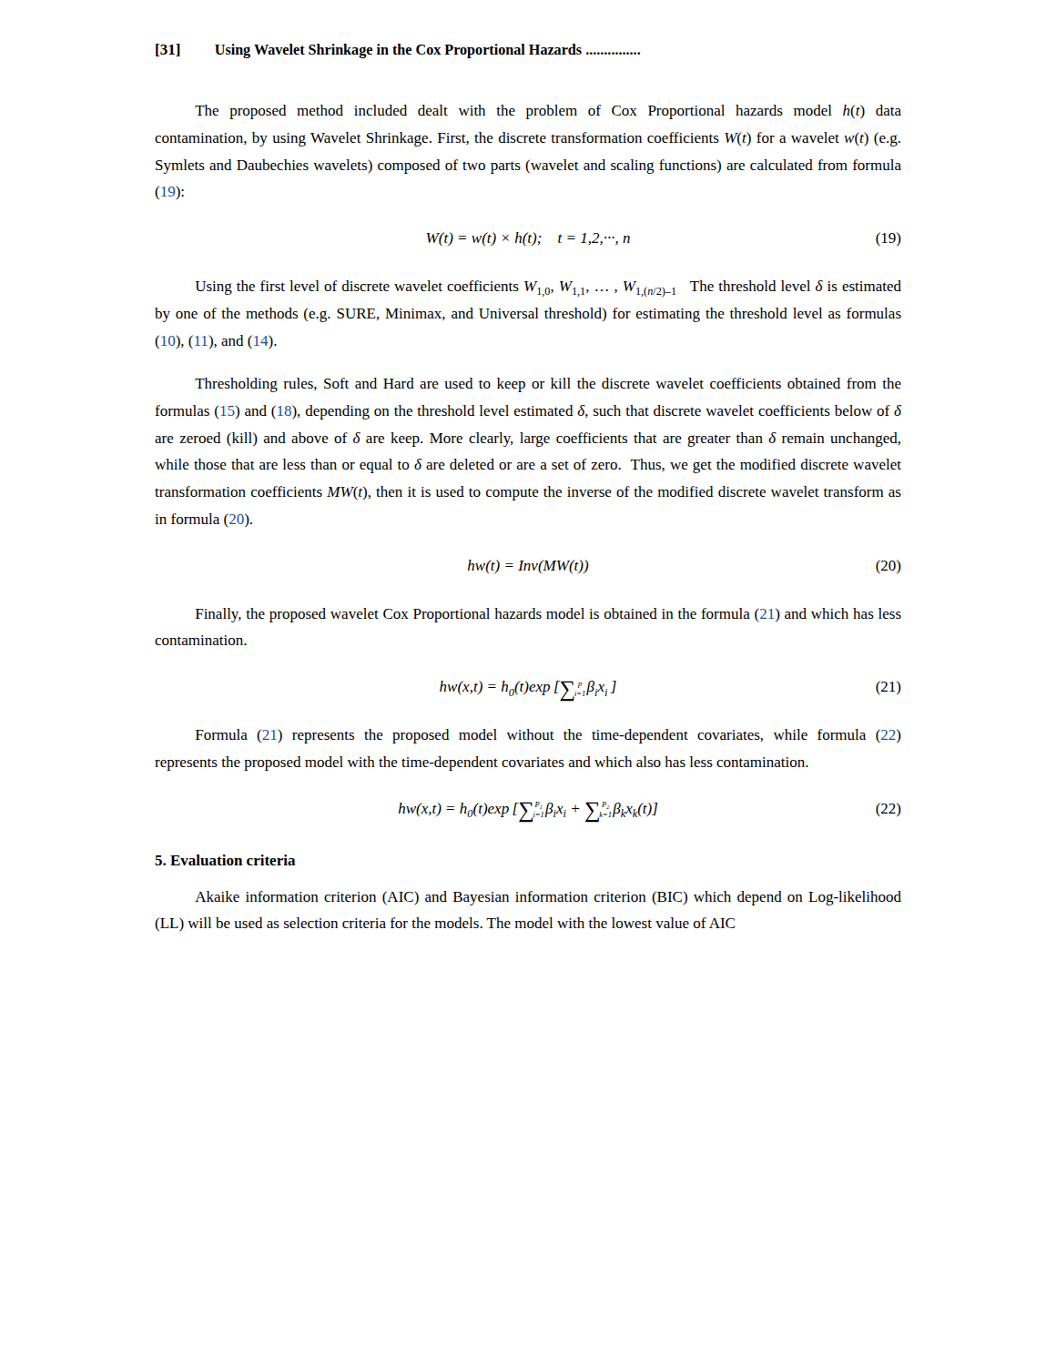[31] Using Wavelet Shrinkage in the Cox Proportional Hazards ...............
The proposed method included dealt with the problem of Cox Proportional hazards model h(t) data contamination, by using Wavelet Shrinkage. First, the discrete transformation coefficients W(t) for a wavelet w(t) (e.g. Symlets and Daubechies wavelets) composed of two parts (wavelet and scaling functions) are calculated from formula (19):
W(t) = w(t) × h(t); t = 1,2,···, n (19)
Using the first level of discrete wavelet coefficients W1,0, W1,1, … , W1,(n/2)–1 The threshold level δ is estimated by one of the methods (e.g. SURE, Minimax, and Universal threshold) for estimating the threshold level as formulas (10), (11), and (14).
Thresholding rules, Soft and Hard are used to keep or kill the discrete wavelet coefficients obtained from the formulas (15) and (18), depending on the threshold level estimated δ, such that discrete wavelet coefficients below of δ are zeroed (kill) and above of δ are keep. More clearly, large coefficients that are greater than δ remain unchanged, while those that are less than or equal to δ are deleted or are a set of zero. Thus, we get the modified discrete wavelet transformation coefficients MW(t), then it is used to compute the inverse of the modified discrete wavelet transform as in formula (20).
hw(t) = Inv(MW(t)) (20)
Finally, the proposed wavelet Cox Proportional hazards model is obtained in the formula (21) and which has less contamination.
hw(x,t) = h0(t)exp [∑pi=1 βixi ] (21)
Formula (21) represents the proposed model without the time-dependent covariates, while formula (22) represents the proposed model with the time-dependent covariates and which also has less contamination.
hw(x,t) = h0(t)exp [∑P1 i=1 βixi + ∑P2 k=1 βkxk(t)] (22)
5. Evaluation criteria
Akaike information criterion (AIC) and Bayesian information criterion (BIC) which depend on Log-likelihood (LL) will be used as selection criteria for the models. The model with the lowest value of AIC